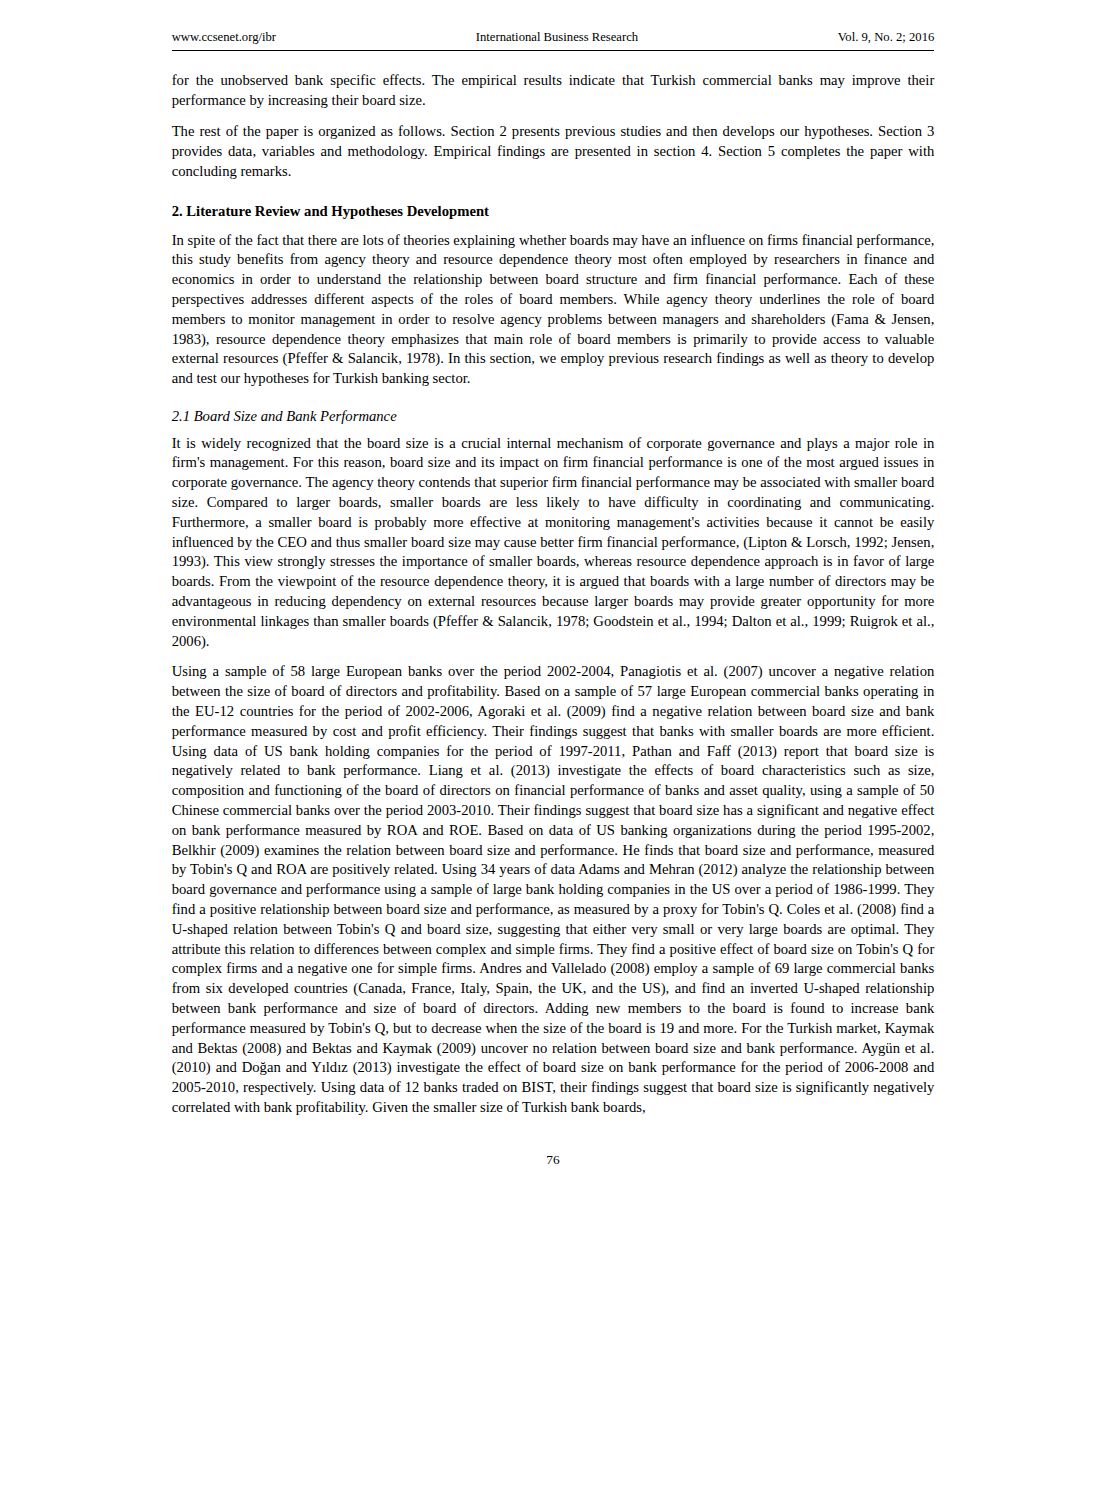www.ccsenet.org/ibr International Business Research Vol. 9, No. 2; 2016
for the unobserved bank specific effects. The empirical results indicate that Turkish commercial banks may improve their performance by increasing their board size.
The rest of the paper is organized as follows. Section 2 presents previous studies and then develops our hypotheses. Section 3 provides data, variables and methodology. Empirical findings are presented in section 4. Section 5 completes the paper with concluding remarks.
2. Literature Review and Hypotheses Development
In spite of the fact that there are lots of theories explaining whether boards may have an influence on firms financial performance, this study benefits from agency theory and resource dependence theory most often employed by researchers in finance and economics in order to understand the relationship between board structure and firm financial performance. Each of these perspectives addresses different aspects of the roles of board members. While agency theory underlines the role of board members to monitor management in order to resolve agency problems between managers and shareholders (Fama & Jensen, 1983), resource dependence theory emphasizes that main role of board members is primarily to provide access to valuable external resources (Pfeffer & Salancik, 1978). In this section, we employ previous research findings as well as theory to develop and test our hypotheses for Turkish banking sector.
2.1 Board Size and Bank Performance
It is widely recognized that the board size is a crucial internal mechanism of corporate governance and plays a major role in firm's management. For this reason, board size and its impact on firm financial performance is one of the most argued issues in corporate governance. The agency theory contends that superior firm financial performance may be associated with smaller board size. Compared to larger boards, smaller boards are less likely to have difficulty in coordinating and communicating. Furthermore, a smaller board is probably more effective at monitoring management's activities because it cannot be easily influenced by the CEO and thus smaller board size may cause better firm financial performance, (Lipton & Lorsch, 1992; Jensen, 1993). This view strongly stresses the importance of smaller boards, whereas resource dependence approach is in favor of large boards. From the viewpoint of the resource dependence theory, it is argued that boards with a large number of directors may be advantageous in reducing dependency on external resources because larger boards may provide greater opportunity for more environmental linkages than smaller boards (Pfeffer & Salancik, 1978; Goodstein et al., 1994; Dalton et al., 1999; Ruigrok et al., 2006).
Using a sample of 58 large European banks over the period 2002-2004, Panagiotis et al. (2007) uncover a negative relation between the size of board of directors and profitability. Based on a sample of 57 large European commercial banks operating in the EU-12 countries for the period of 2002-2006, Agoraki et al. (2009) find a negative relation between board size and bank performance measured by cost and profit efficiency. Their findings suggest that banks with smaller boards are more efficient. Using data of US bank holding companies for the period of 1997-2011, Pathan and Faff (2013) report that board size is negatively related to bank performance. Liang et al. (2013) investigate the effects of board characteristics such as size, composition and functioning of the board of directors on financial performance of banks and asset quality, using a sample of 50 Chinese commercial banks over the period 2003-2010. Their findings suggest that board size has a significant and negative effect on bank performance measured by ROA and ROE. Based on data of US banking organizations during the period 1995-2002, Belkhir (2009) examines the relation between board size and performance. He finds that board size and performance, measured by Tobin's Q and ROA are positively related. Using 34 years of data Adams and Mehran (2012) analyze the relationship between board governance and performance using a sample of large bank holding companies in the US over a period of 1986-1999. They find a positive relationship between board size and performance, as measured by a proxy for Tobin's Q. Coles et al. (2008) find a U-shaped relation between Tobin's Q and board size, suggesting that either very small or very large boards are optimal. They attribute this relation to differences between complex and simple firms. They find a positive effect of board size on Tobin's Q for complex firms and a negative one for simple firms. Andres and Vallelado (2008) employ a sample of 69 large commercial banks from six developed countries (Canada, France, Italy, Spain, the UK, and the US), and find an inverted U-shaped relationship between bank performance and size of board of directors. Adding new members to the board is found to increase bank performance measured by Tobin's Q, but to decrease when the size of the board is 19 and more. For the Turkish market, Kaymak and Bektas (2008) and Bektas and Kaymak (2009) uncover no relation between board size and bank performance. Aygün et al. (2010) and Doğan and Yıldız (2013) investigate the effect of board size on bank performance for the period of 2006-2008 and 2005-2010, respectively. Using data of 12 banks traded on BIST, their findings suggest that board size is significantly negatively correlated with bank profitability. Given the smaller size of Turkish bank boards,
76